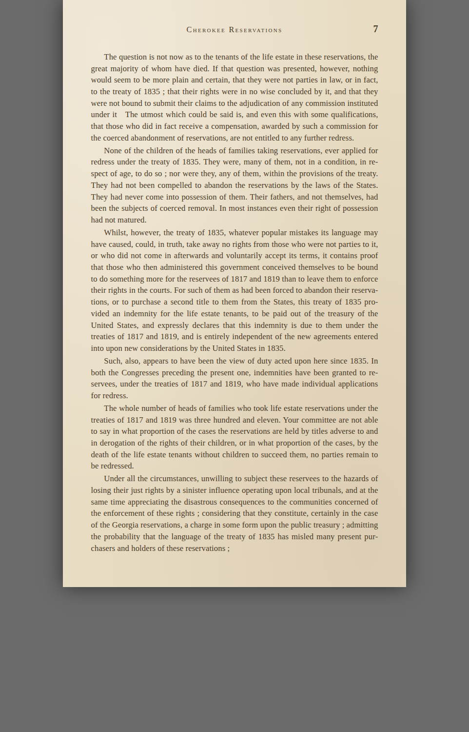Cherokee Reservations
7
The question is not now as to the tenants of the life estate in these reservations, the great majority of whom have died. If that question was presented, however, nothing would seem to be more plain and certain, that they were not parties in law, or in fact, to the treaty of 1835 ; that their rights were in no wise concluded by it, and that they were not bound to submit their claims to the adjudication of any commission instituted under it The utmost which could be said is, and even this with some qualifications, that those who did in fact receive a compensation, awarded by such a commission for the coerced abandonment of reservations, are not entitled to any further redress.
None of the children of the heads of families taking reservations, ever applied for redress under the treaty of 1835. They were, many of them, not in a condition, in respect of age, to do so ; nor were they, any of them, within the provisions of the treaty. They had not been compelled to abandon the reservations by the laws of the States. They had never come into possession of them. Their fathers, and not themselves, had been the subjects of coerced removal. In most instances even their right of possession had not matured.
Whilst, however, the treaty of 1835, whatever popular mistakes its language may have caused, could, in truth, take away no rights from those who were not parties to it, or who did not come in afterwards and voluntarily accept its terms, it contains proof that those who then administered this government conceived themselves to be bound to do something more for the reservees of 1817 and 1819 than to leave them to enforce their rights in the courts. For such of them as had been forced to abandon their reservations, or to purchase a second title to them from the States, this treaty of 1835 provided an indemnity for the life estate tenants, to be paid out of the treasury of the United States, and expressly declares that this indemnity is due to them under the treaties of 1817 and 1819, and is entirely independent of the new agreements entered into upon new considerations by the United States in 1835.
Such, also, appears to have been the view of duty acted upon here since 1835. In both the Congresses preceding the present one, indemnities have been granted to reservees, under the treaties of 1817 and 1819, who have made individual applications for redress.
The whole number of heads of families who took life estate reservations under the treaties of 1817 and 1819 was three hundred and eleven. Your committee are not able to say in what proportion of the cases the reservations are held by titles adverse to and in derogation of the rights of their children, or in what proportion of the cases, by the death of the life estate tenants without children to succeed them, no parties remain to be redressed.
Under all the circumstances, unwilling to subject these reservees to the hazards of losing their just rights by a sinister influence operating upon local tribunals, and at the same time appreciating the disastrous consequences to the communities concerned of the enforcement of these rights ; considering that they constitute, certainly in the case of the Georgia reservations, a charge in some form upon the public treasury ; admitting the probability that the language of the treaty of 1835 has misled many present purchasers and holders of these reservations ;